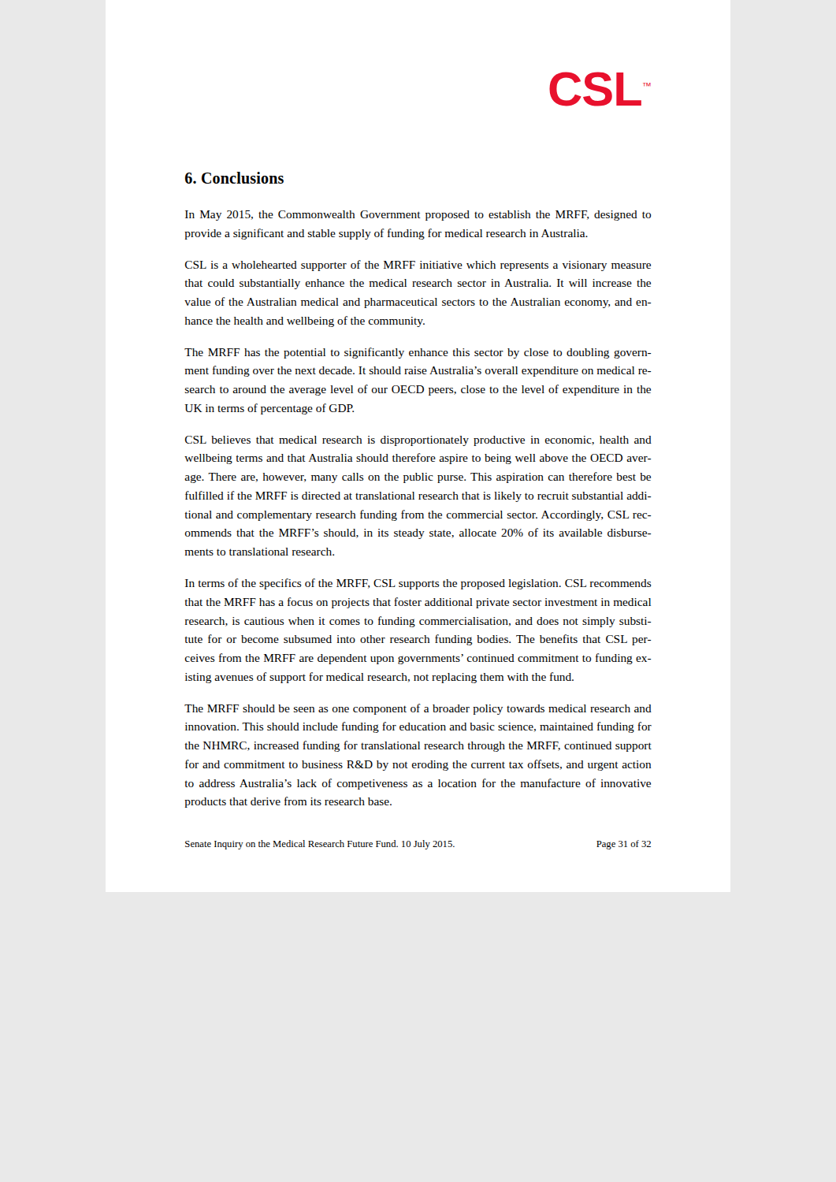CSL™
6. Conclusions
In May 2015, the Commonwealth Government proposed to establish the MRFF, designed to provide a significant and stable supply of funding for medical research in Australia.
CSL is a wholehearted supporter of the MRFF initiative which represents a visionary measure that could substantially enhance the medical research sector in Australia. It will increase the value of the Australian medical and pharmaceutical sectors to the Australian economy, and enhance the health and wellbeing of the community.
The MRFF has the potential to significantly enhance this sector by close to doubling government funding over the next decade. It should raise Australia’s overall expenditure on medical research to around the average level of our OECD peers, close to the level of expenditure in the UK in terms of percentage of GDP.
CSL believes that medical research is disproportionately productive in economic, health and wellbeing terms and that Australia should therefore aspire to being well above the OECD average. There are, however, many calls on the public purse. This aspiration can therefore best be fulfilled if the MRFF is directed at translational research that is likely to recruit substantial additional and complementary research funding from the commercial sector. Accordingly, CSL recommends that the MRFF’s should, in its steady state, allocate 20% of its available disbursements to translational research.
In terms of the specifics of the MRFF, CSL supports the proposed legislation. CSL recommends that the MRFF has a focus on projects that foster additional private sector investment in medical research, is cautious when it comes to funding commercialisation, and does not simply substitute for or become subsumed into other research funding bodies. The benefits that CSL perceives from the MRFF are dependent upon governments’ continued commitment to funding existing avenues of support for medical research, not replacing them with the fund.
The MRFF should be seen as one component of a broader policy towards medical research and innovation. This should include funding for education and basic science, maintained funding for the NHMRC, increased funding for translational research through the MRFF, continued support for and commitment to business R&D by not eroding the current tax offsets, and urgent action to address Australia’s lack of competiveness as a location for the manufacture of innovative products that derive from its research base.
Senate Inquiry on the Medical Research Future Fund. 10 July 2015. Page 31 of 32